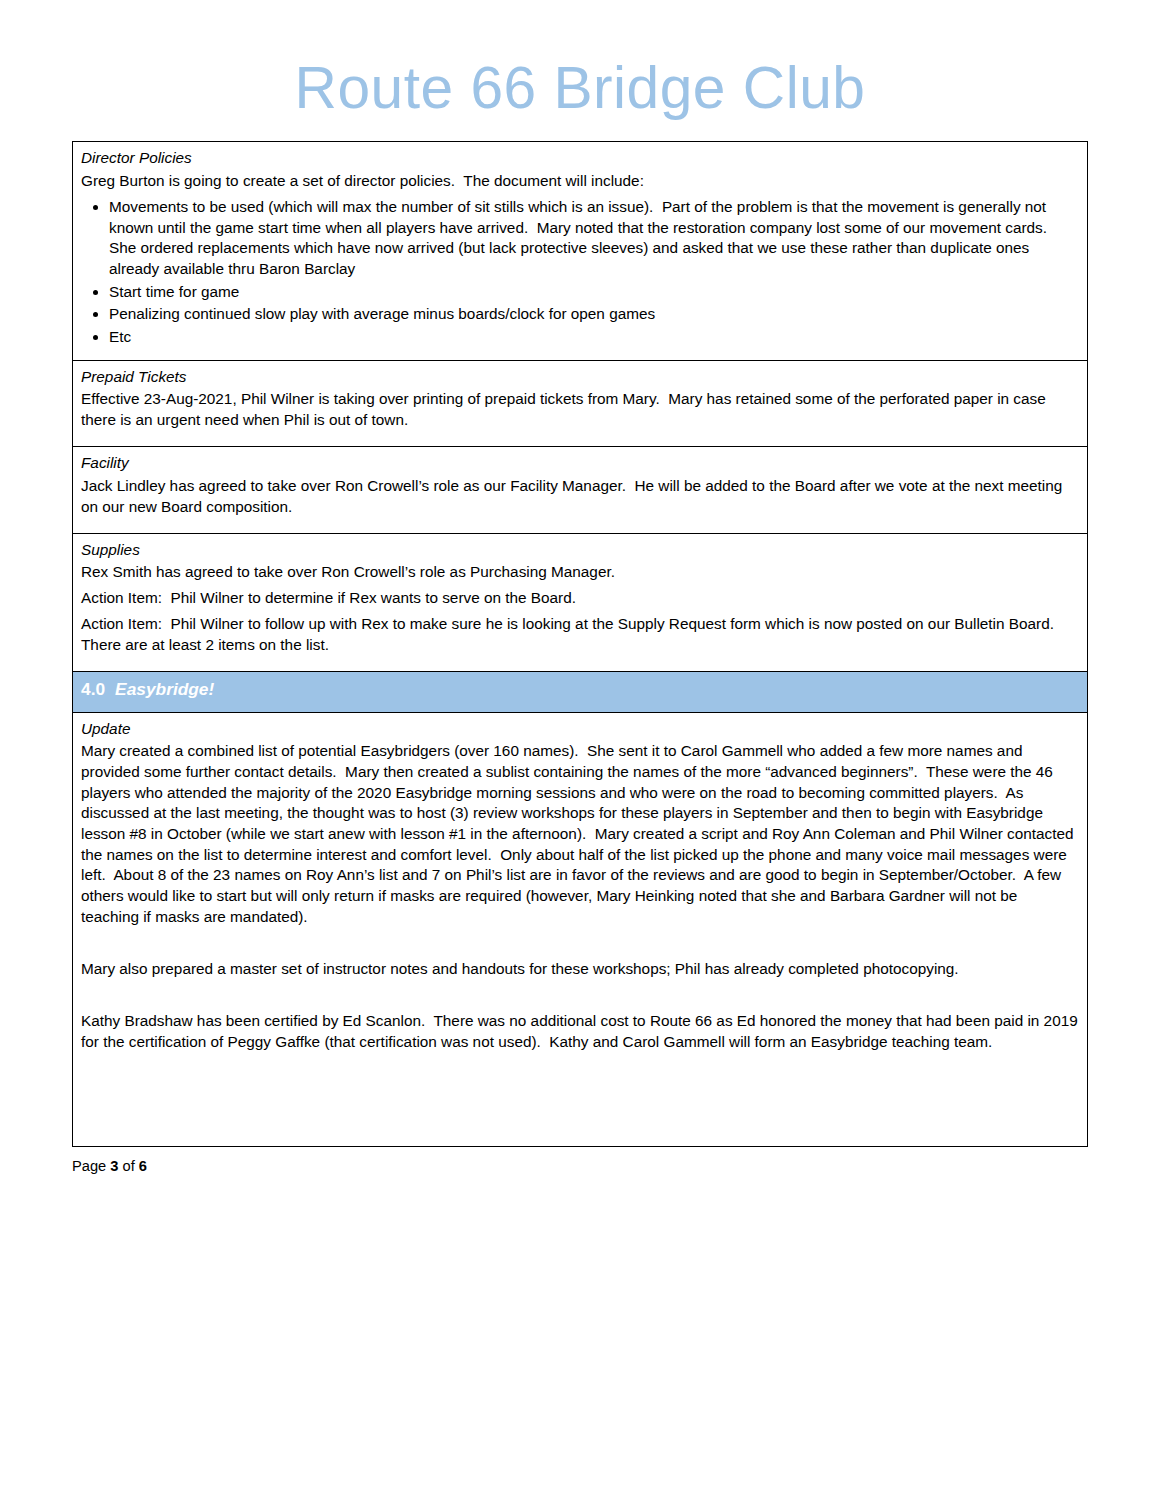Route 66 Bridge Club
| Director Policies Greg Burton is going to create a set of director policies. The document will include: Movements to be used (which will max the number of sit stills which is an issue). Part of the problem is that the movement is generally not known until the game start time when all players have arrived. Mary noted that the restoration company lost some of our movement cards. She ordered replacements which have now arrived (but lack protective sleeves) and asked that we use these rather than duplicate ones already available thru Baron Barclay Start time for game Penalizing continued slow play with average minus boards/clock for open games Etc |
| Prepaid Tickets Effective 23-Aug-2021, Phil Wilner is taking over printing of prepaid tickets from Mary. Mary has retained some of the perforated paper in case there is an urgent need when Phil is out of town. |
| Facility Jack Lindley has agreed to take over Ron Crowell’s role as our Facility Manager. He will be added to the Board after we vote at the next meeting on our new Board composition. |
| Supplies Rex Smith has agreed to take over Ron Crowell’s role as Purchasing Manager. Action Item: Phil Wilner to determine if Rex wants to serve on the Board. Action Item: Phil Wilner to follow up with Rex to make sure he is looking at the Supply Request form which is now posted on our Bulletin Board. There are at least 2 items on the list. |
| 4.0 Easybridge! |
| Update Mary created a combined list of potential Easybridgers (over 160 names). She sent it to Carol Gammell who added a few more names and provided some further contact details. Mary then created a sublist containing the names of the more “advanced beginners”. These were the 46 players who attended the majority of the 2020 Easybridge morning sessions and who were on the road to becoming committed players. As discussed at the last meeting, the thought was to host (3) review workshops for these players in September and then to begin with Easybridge lesson #8 in October (while we start anew with lesson #1 in the afternoon). Mary created a script and Roy Ann Coleman and Phil Wilner contacted the names on the list to determine interest and comfort level. Only about half of the list picked up the phone and many voice mail messages were left. About 8 of the 23 names on Roy Ann’s list and 7 on Phil’s list are in favor of the reviews and are good to begin in September/October. A few others would like to start but will only return if masks are required (however, Mary Heinking noted that she and Barbara Gardner will not be teaching if masks are mandated). Mary also prepared a master set of instructor notes and handouts for these workshops; Phil has already completed photocopying. Kathy Bradshaw has been certified by Ed Scanlon. There was no additional cost to Route 66 as Ed honored the money that had been paid in 2019 for the certification of Peggy Gaffke (that certification was not used). Kathy and Carol Gammell will form an Easybridge teaching team. |
Page 3 of 6